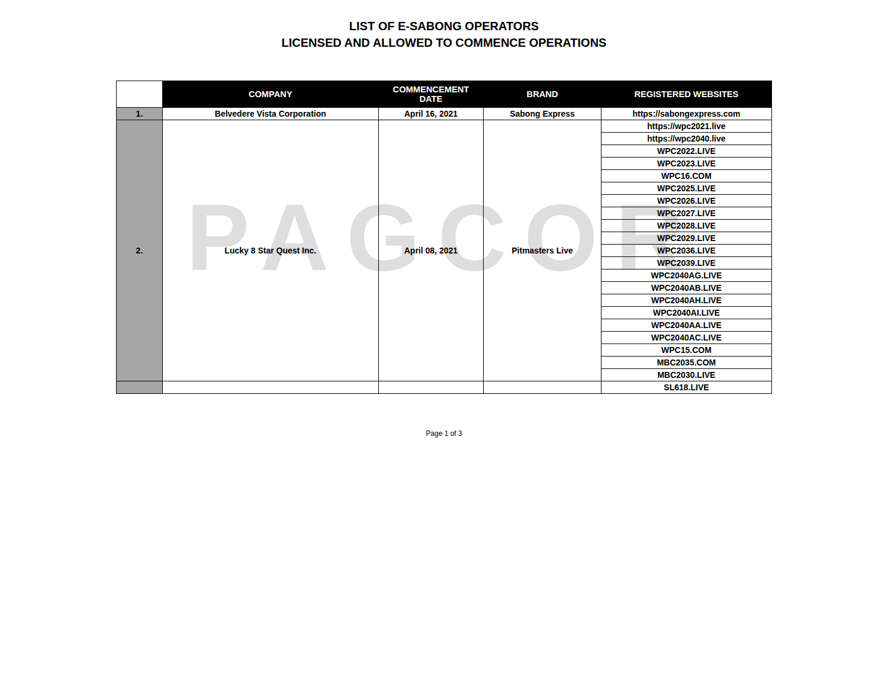LIST OF E-SABONG OPERATORS
LICENSED AND ALLOWED TO COMMENCE OPERATIONS
PAGCOR
| | COMPANY | COMMENCEMENT DATE | BRAND | REGISTERED WEBSITES |
| --- | --- | --- | --- | --- |
| 1. | Belvedere Vista Corporation | April 16, 2021 | Sabong Express | https://sabongexpress.com |
| 2. | Lucky 8 Star Quest Inc. | April 08, 2021 | Pitmasters Live | https://wpc2021.live |
| https://wpc2040.live |
| WPC2022.LIVE |
| WPC2023.LIVE |
| WPC16.COM |
| WPC2025.LIVE |
| WPC2026.LIVE |
| WPC2027.LIVE |
| WPC2028.LIVE |
| WPC2029.LIVE |
| WPC2036.LIVE |
| WPC2039.LIVE |
| WPC2040AG.LIVE |
| WPC2040AB.LIVE |
| WPC2040AH.LIVE |
| WPC2040AI.LIVE |
| WPC2040AA.LIVE |
| WPC2040AC.LIVE |
| WPC15.COM |
| MBC2035.COM |
| MBC2030.LIVE |
| | | | | SL618.LIVE |
Page 1 of 3